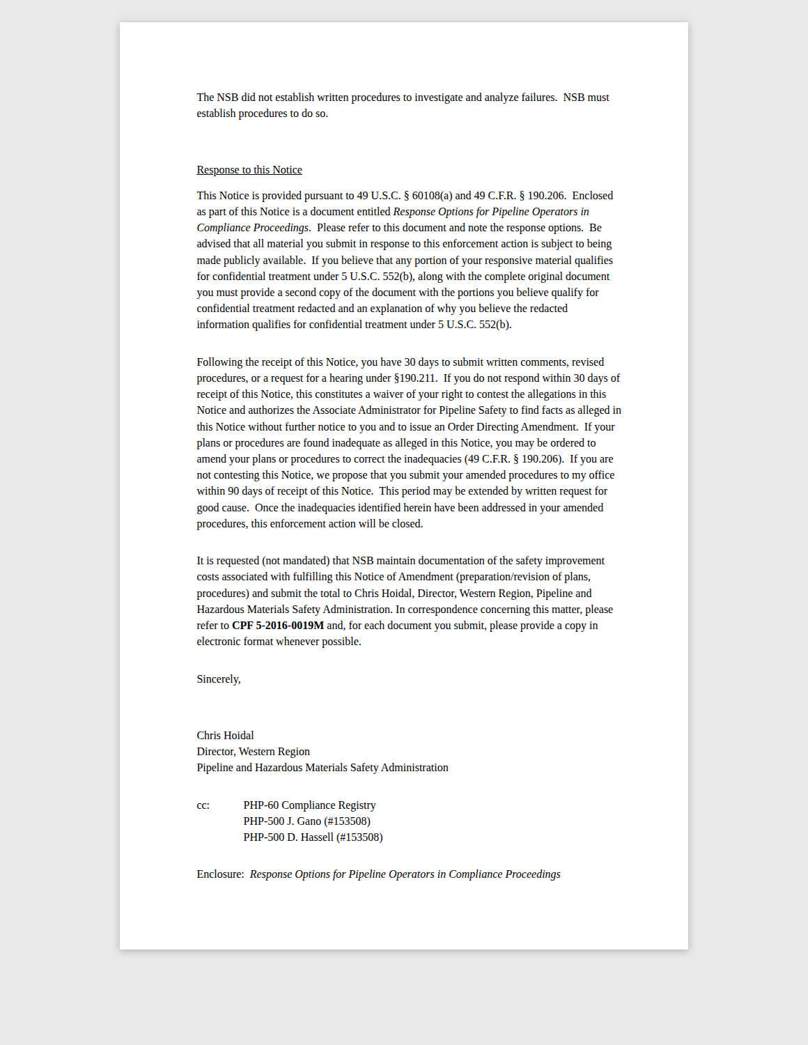The NSB did not establish written procedures to investigate and analyze failures. NSB must establish procedures to do so.
Response to this Notice
This Notice is provided pursuant to 49 U.S.C. § 60108(a) and 49 C.F.R. § 190.206. Enclosed as part of this Notice is a document entitled Response Options for Pipeline Operators in Compliance Proceedings. Please refer to this document and note the response options. Be advised that all material you submit in response to this enforcement action is subject to being made publicly available. If you believe that any portion of your responsive material qualifies for confidential treatment under 5 U.S.C. 552(b), along with the complete original document you must provide a second copy of the document with the portions you believe qualify for confidential treatment redacted and an explanation of why you believe the redacted information qualifies for confidential treatment under 5 U.S.C. 552(b).
Following the receipt of this Notice, you have 30 days to submit written comments, revised procedures, or a request for a hearing under §190.211. If you do not respond within 30 days of receipt of this Notice, this constitutes a waiver of your right to contest the allegations in this Notice and authorizes the Associate Administrator for Pipeline Safety to find facts as alleged in this Notice without further notice to you and to issue an Order Directing Amendment. If your plans or procedures are found inadequate as alleged in this Notice, you may be ordered to amend your plans or procedures to correct the inadequacies (49 C.F.R. § 190.206). If you are not contesting this Notice, we propose that you submit your amended procedures to my office within 90 days of receipt of this Notice. This period may be extended by written request for good cause. Once the inadequacies identified herein have been addressed in your amended procedures, this enforcement action will be closed.
It is requested (not mandated) that NSB maintain documentation of the safety improvement costs associated with fulfilling this Notice of Amendment (preparation/revision of plans, procedures) and submit the total to Chris Hoidal, Director, Western Region, Pipeline and Hazardous Materials Safety Administration. In correspondence concerning this matter, please refer to CPF 5-2016-0019M and, for each document you submit, please provide a copy in electronic format whenever possible.
Sincerely,
Chris Hoidal
Director, Western Region
Pipeline and Hazardous Materials Safety Administration
| cc: | PHP-60 Compliance Registry |
| | PHP-500 J. Gano (#153508) |
| | PHP-500 D. Hassell (#153508) |
Enclosure: Response Options for Pipeline Operators in Compliance Proceedings